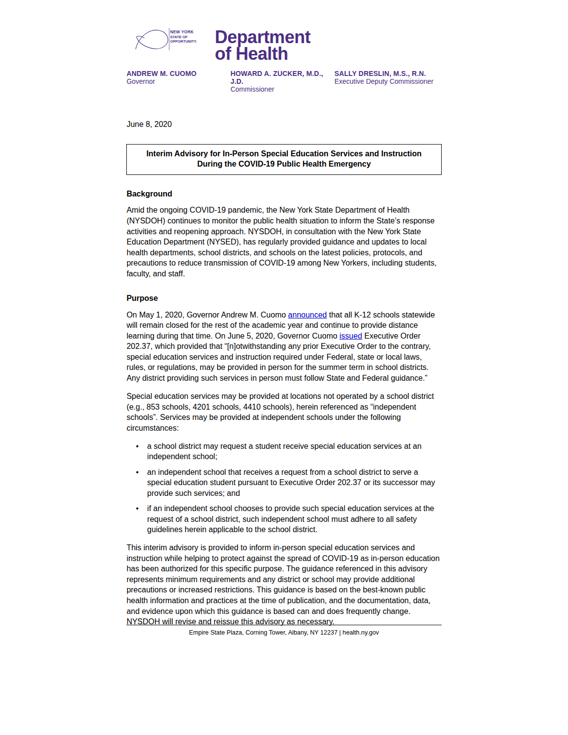NEW YORK STATE OF OPPORTUNITY.
Department
of Health
ANDREW M. CUOMO
Governor
HOWARD A. ZUCKER, M.D., J.D.
Commissioner
SALLY DRESLIN, M.S., R.N.
Executive Deputy Commissioner
June 8, 2020
Interim Advisory for In-Person Special Education Services and Instruction
During the COVID-19 Public Health Emergency
Background
Amid the ongoing COVID-19 pandemic, the New York State Department of Health (NYSDOH) continues to monitor the public health situation to inform the State’s response activities and reopening approach. NYSDOH, in consultation with the New York State Education Department (NYSED), has regularly provided guidance and updates to local health departments, school districts, and schools on the latest policies, protocols, and precautions to reduce transmission of COVID-19 among New Yorkers, including students, faculty, and staff.
Purpose
On May 1, 2020, Governor Andrew M. Cuomo announced that all K-12 schools statewide will remain closed for the rest of the academic year and continue to provide distance learning during that time. On June 5, 2020, Governor Cuomo issued Executive Order 202.37, which provided that “[n]otwithstanding any prior Executive Order to the contrary, special education services and instruction required under Federal, state or local laws, rules, or regulations, may be provided in person for the summer term in school districts. Any district providing such services in person must follow State and Federal guidance.”
Special education services may be provided at locations not operated by a school district (e.g., 853 schools, 4201 schools, 4410 schools), herein referenced as “independent schools”. Services may be provided at independent schools under the following circumstances:
a school district may request a student receive special education services at an independent school;
an independent school that receives a request from a school district to serve a special education student pursuant to Executive Order 202.37 or its successor may provide such services; and
if an independent school chooses to provide such special education services at the request of a school district, such independent school must adhere to all safety guidelines herein applicable to the school district.
This interim advisory is provided to inform in-person special education services and instruction while helping to protect against the spread of COVID-19 as in-person education has been authorized for this specific purpose. The guidance referenced in this advisory represents minimum requirements and any district or school may provide additional precautions or increased restrictions. This guidance is based on the best-known public health information and practices at the time of publication, and the documentation, data, and evidence upon which this guidance is based can and does frequently change. NYSDOH will revise and reissue this advisory as necessary.
Empire State Plaza, Corning Tower, Albany, NY 12237 | health.ny.gov